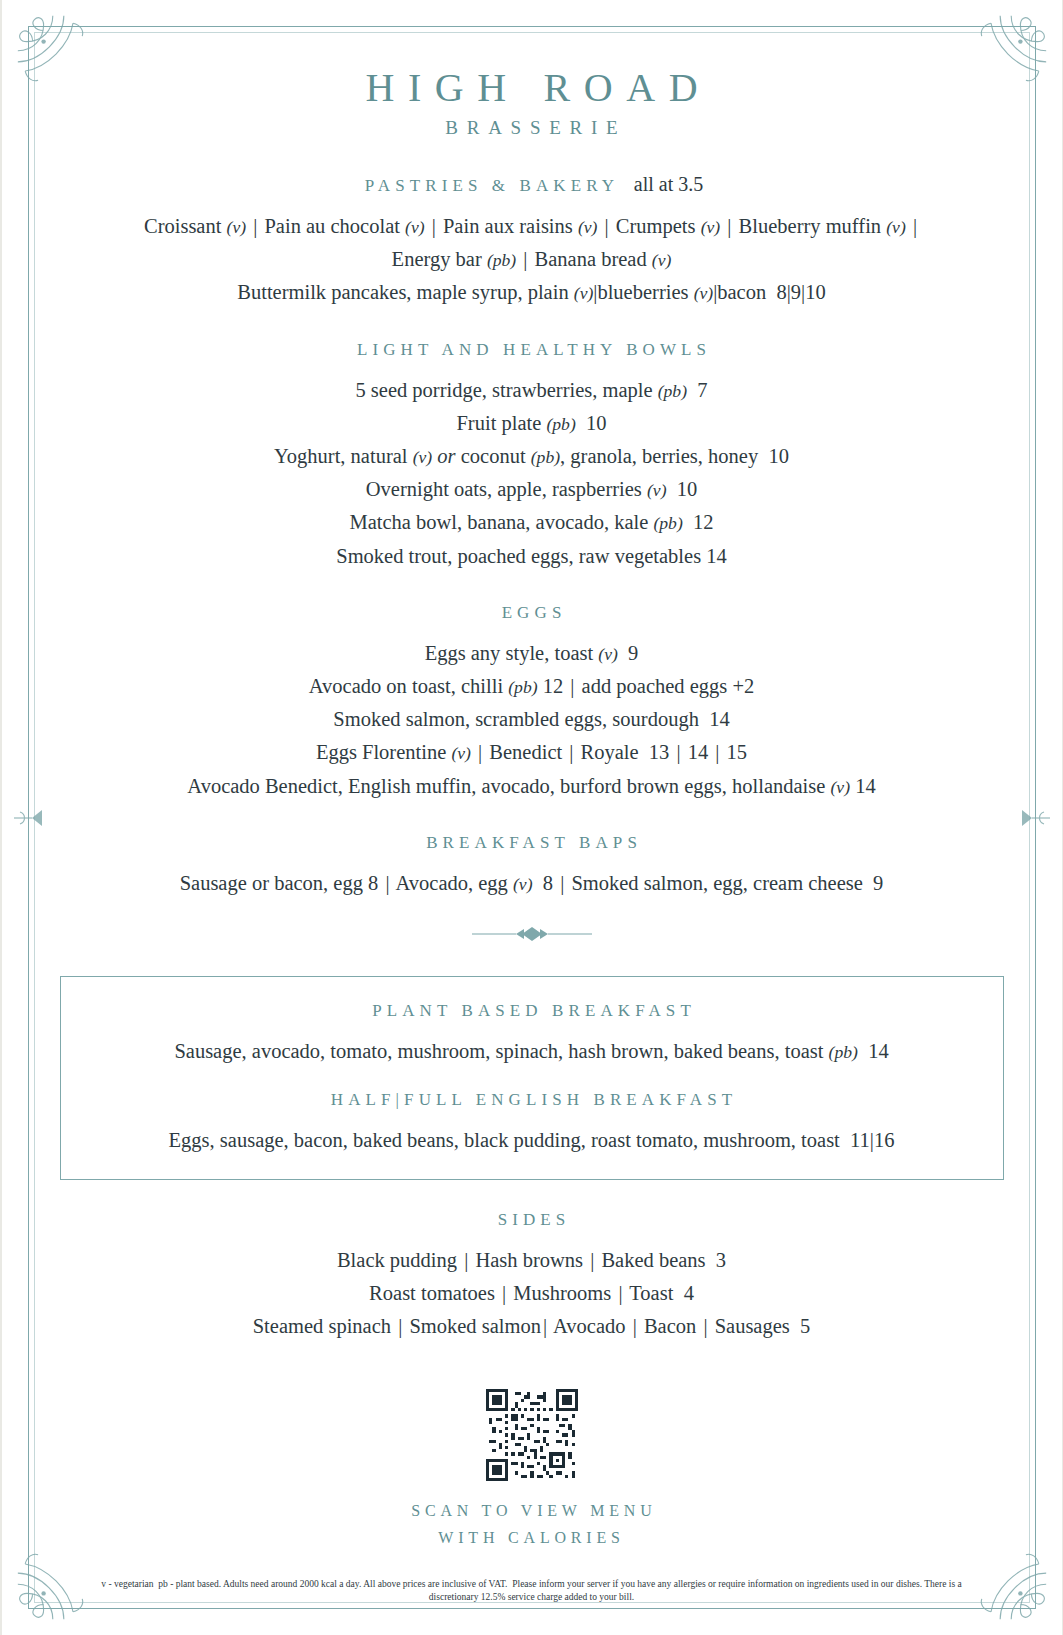HIGH ROAD
BRASSERIE
PASTRIES & BAKERY all at 3.5
Croissant (v) | Pain au chocolat (v) | Pain aux raisins (v) | Crumpets (v) | Blueberry muffin (v) |
Energy bar (pb) | Banana bread (v)
Buttermilk pancakes, maple syrup, plain (v)|blueberries (v)|bacon 8|9|10
LIGHT AND HEALTHY BOWLS
5 seed porridge, strawberries, maple (pb) 7
Fruit plate (pb) 10
Yoghurt, natural (v) or coconut (pb), granola, berries, honey 10
Overnight oats, apple, raspberries (v) 10
Matcha bowl, banana, avocado, kale (pb) 12
Smoked trout, poached eggs, raw vegetables 14
EGGS
Eggs any style, toast (v) 9
Avocado on toast, chilli (pb) 12 | add poached eggs +2
Smoked salmon, scrambled eggs, sourdough 14
Eggs Florentine (v) | Benedict | Royale 13 | 14 | 15
Avocado Benedict, English muffin, avocado, burford brown eggs, hollandaise (v) 14
BREAKFAST BAPS
Sausage or bacon, egg 8 | Avocado, egg (v) 8 | Smoked salmon, egg, cream cheese 9
PLANT BASED BREAKFAST
Sausage, avocado, tomato, mushroom, spinach, hash brown, baked beans, toast (pb) 14
HALF|FULL ENGLISH BREAKFAST
Eggs, sausage, bacon, baked beans, black pudding, roast tomato, mushroom, toast 11|16
SIDES
Black pudding | Hash browns | Baked beans 3
Roast tomatoes | Mushrooms | Toast 4
Steamed spinach | Smoked salmon| Avocado | Bacon | Sausages 5
SCAN TO VIEW MENU
WITH CALORIES
v - vegetarian pb - plant based. Adults need around 2000 kcal a day. All above prices are inclusive of VAT. Please inform your server if you have any allergies or require information on ingredients used in our dishes. There is a discretionary 12.5% service charge added to your bill.